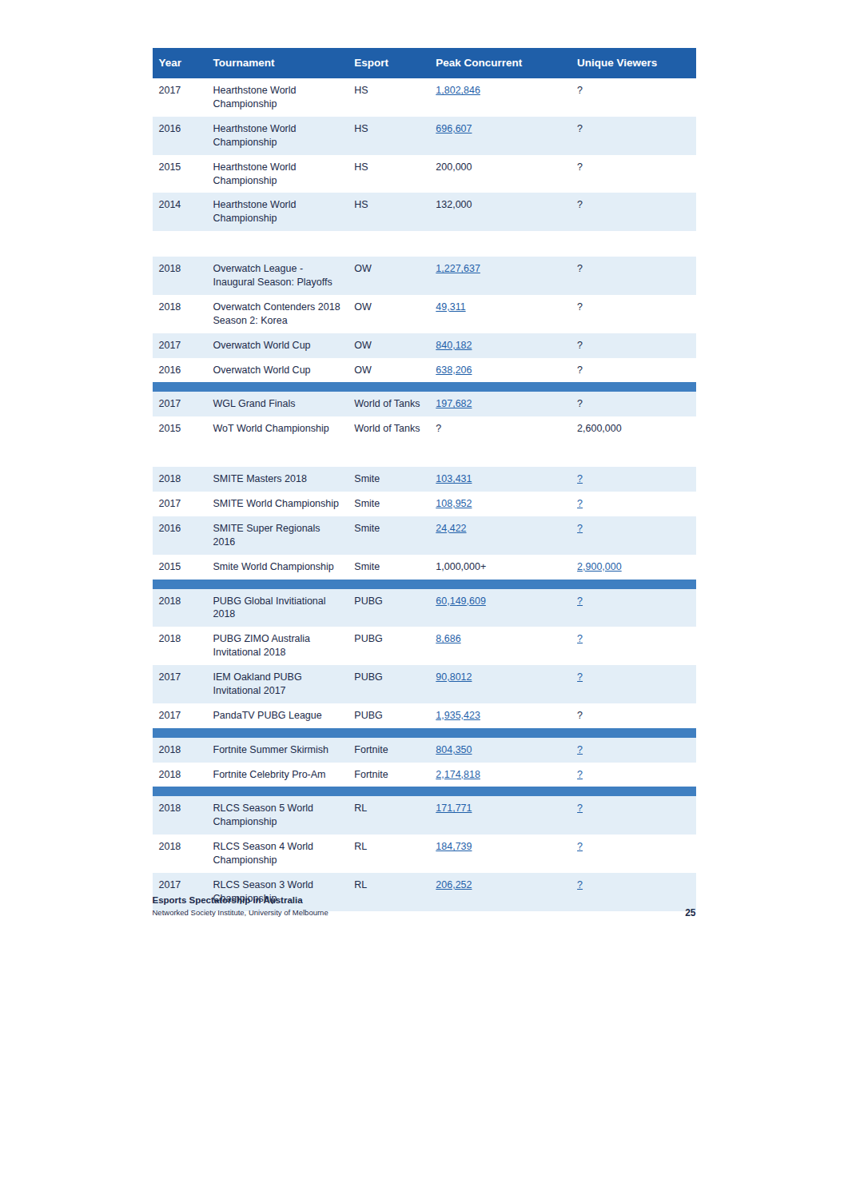| Year | Tournament | Esport | Peak Concurrent | Unique Viewers |
| --- | --- | --- | --- | --- |
| 2017 | Hearthstone World Championship | HS | 1,802,846 | ? |
| 2016 | Hearthstone World Championship | HS | 696,607 | ? |
| 2015 | Hearthstone World Championship | HS | 200,000 | ? |
| 2014 | Hearthstone World Championship | HS | 132,000 | ? |
| 2018 | Overwatch League - Inaugural Season: Playoffs | OW | 1,227,637 | ? |
| 2018 | Overwatch Contenders 2018 Season 2: Korea | OW | 49,311 | ? |
| 2017 | Overwatch World Cup | OW | 840,182 | ? |
| 2016 | Overwatch World Cup | OW | 638,206 | ? |
| 2017 | WGL Grand Finals | World of Tanks | 197,682 | ? |
| 2015 | WoT World Championship | World of Tanks | ? | 2,600,000 |
| 2018 | SMITE Masters 2018 | Smite | 103,431 | ? |
| 2017 | SMITE World Championship | Smite | 108,952 | ? |
| 2016 | SMITE Super Regionals 2016 | Smite | 24,422 | ? |
| 2015 | Smite World Championship | Smite | 1,000,000+ | 2,900,000 |
| 2018 | PUBG Global Invitiational 2018 | PUBG | 60,149,609 | ? |
| 2018 | PUBG ZIMO Australia Invitational 2018 | PUBG | 8,686 | ? |
| 2017 | IEM Oakland PUBG Invitational 2017 | PUBG | 90,8012 | ? |
| 2017 | PandaTV PUBG League | PUBG | 1,935,423 | ? |
| 2018 | Fortnite Summer Skirmish | Fortnite | 804,350 | ? |
| 2018 | Fortnite Celebrity Pro-Am | Fortnite | 2,174,818 | ? |
| 2018 | RLCS Season 5 World Championship | RL | 171,771 | ? |
| 2018 | RLCS Season 4 World Championship | RL | 184,739 | ? |
| 2017 | RLCS Season 3 World Championship | RL | 206,252 | ? |
Esports Spectatorship in Australia
Networked Society Institute, University of Melbourne
25